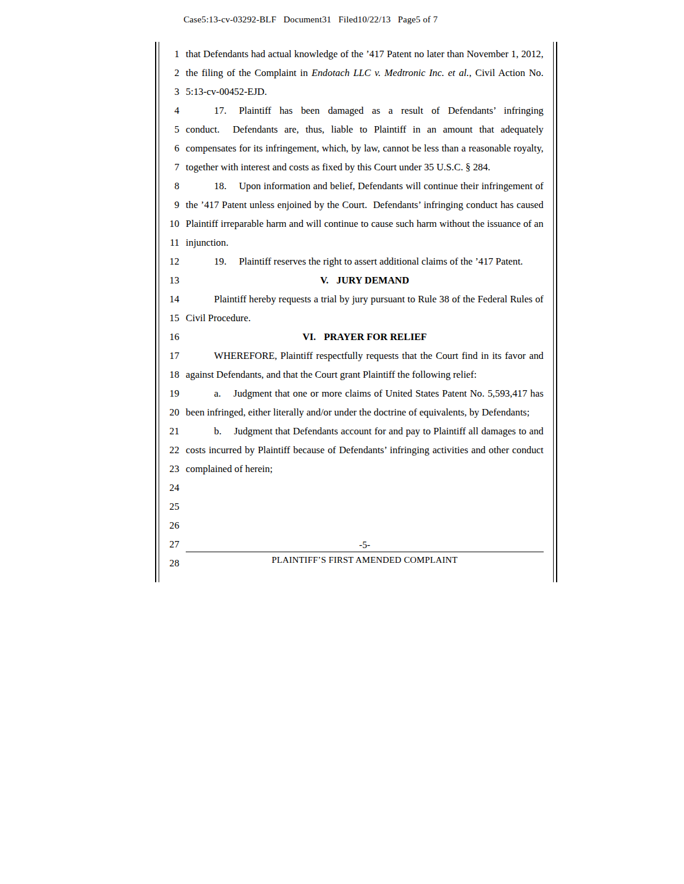Case5:13-cv-03292-BLF Document31 Filed10/22/13 Page5 of 7
1
2
3
4
5
6
7
8
9
10
11
12
13
14
15
16
17
18
19
20
21
22
23
24
25
26
27
28
that Defendants had actual knowledge of the ’417 Patent no later than November 1, 2012, the filing of the Complaint in Endotach LLC v. Medtronic Inc. et al., Civil Action No. 5:13-cv-00452-EJD.
17. Plaintiff has been damaged as a result of Defendants’ infringing conduct. Defendants are, thus, liable to Plaintiff in an amount that adequately compensates for its infringement, which, by law, cannot be less than a reasonable royalty, together with interest and costs as fixed by this Court under 35 U.S.C. § 284.
18. Upon information and belief, Defendants will continue their infringement of the ’417 Patent unless enjoined by the Court. Defendants’ infringing conduct has caused Plaintiff irreparable harm and will continue to cause such harm without the issuance of an injunction.
19. Plaintiff reserves the right to assert additional claims of the ’417 Patent.
V. JURY DEMAND
Plaintiff hereby requests a trial by jury pursuant to Rule 38 of the Federal Rules of Civil Procedure.
VI. PRAYER FOR RELIEF
WHEREFORE, Plaintiff respectfully requests that the Court find in its favor and against Defendants, and that the Court grant Plaintiff the following relief:
a. Judgment that one or more claims of United States Patent No. 5,593,417 has been infringed, either literally and/or under the doctrine of equivalents, by Defendants;
b. Judgment that Defendants account for and pay to Plaintiff all damages to and costs incurred by Plaintiff because of Defendants’ infringing activities and other conduct complained of herein;
-5-
PLAINTIFF’S FIRST AMENDED COMPLAINT